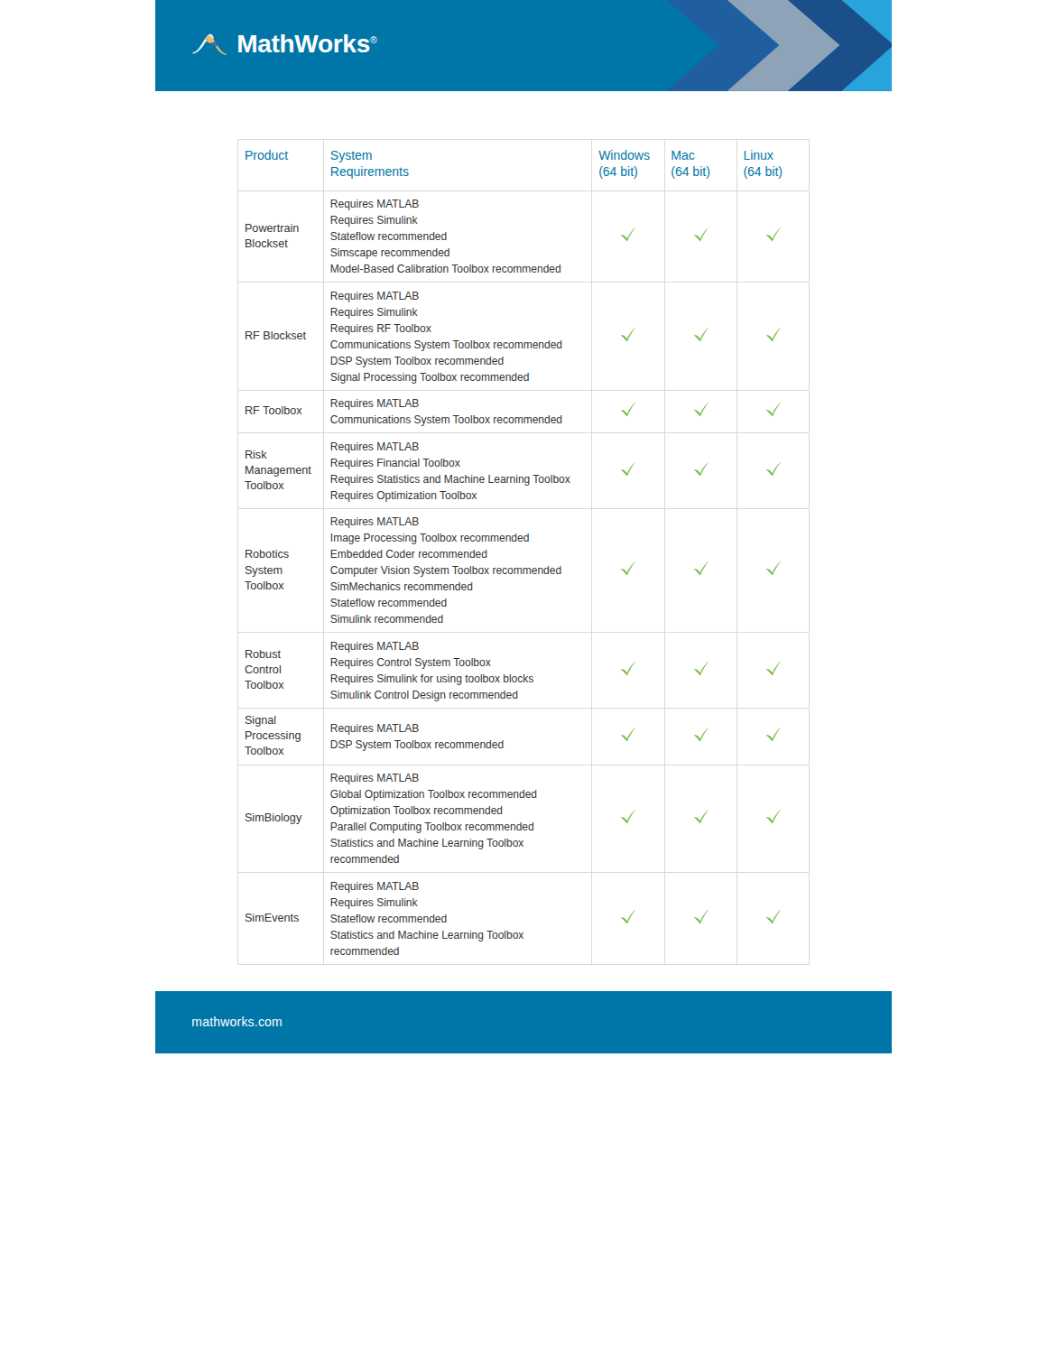MathWorks®
| Product | System Requirements | Windows (64 bit) | Mac (64 bit) | Linux (64 bit) |
| --- | --- | --- | --- | --- |
| Powertrain Blockset | Requires MATLAB Requires Simulink Stateflow recommended Simscape recommended Model-Based Calibration Toolbox recommended | | | |
| RF Blockset | Requires MATLAB Requires Simulink Requires RF Toolbox Communications System Toolbox recommended DSP System Toolbox recommended Signal Processing Toolbox recommended | | | |
| RF Toolbox | Requires MATLAB Communications System Toolbox recommended | | | |
| Risk Management Toolbox | Requires MATLAB Requires Financial Toolbox Requires Statistics and Machine Learning Toolbox Requires Optimization Toolbox | | | |
| Robotics System Toolbox | Requires MATLAB Image Processing Toolbox recommended Embedded Coder recommended Computer Vision System Toolbox recommended SimMechanics recommended Stateflow recommended Simulink recommended | | | |
| Robust Control Toolbox | Requires MATLAB Requires Control System Toolbox Requires Simulink for using toolbox blocks Simulink Control Design recommended | | | |
| Signal Processing Toolbox | Requires MATLAB DSP System Toolbox recommended | | | |
| SimBiology | Requires MATLAB Global Optimization Toolbox recommended Optimization Toolbox recommended Parallel Computing Toolbox recommended Statistics and Machine Learning Toolbox recommended | | | |
| SimEvents | Requires MATLAB Requires Simulink Stateflow recommended Statistics and Machine Learning Toolbox recommended | | | |
mathworks.com